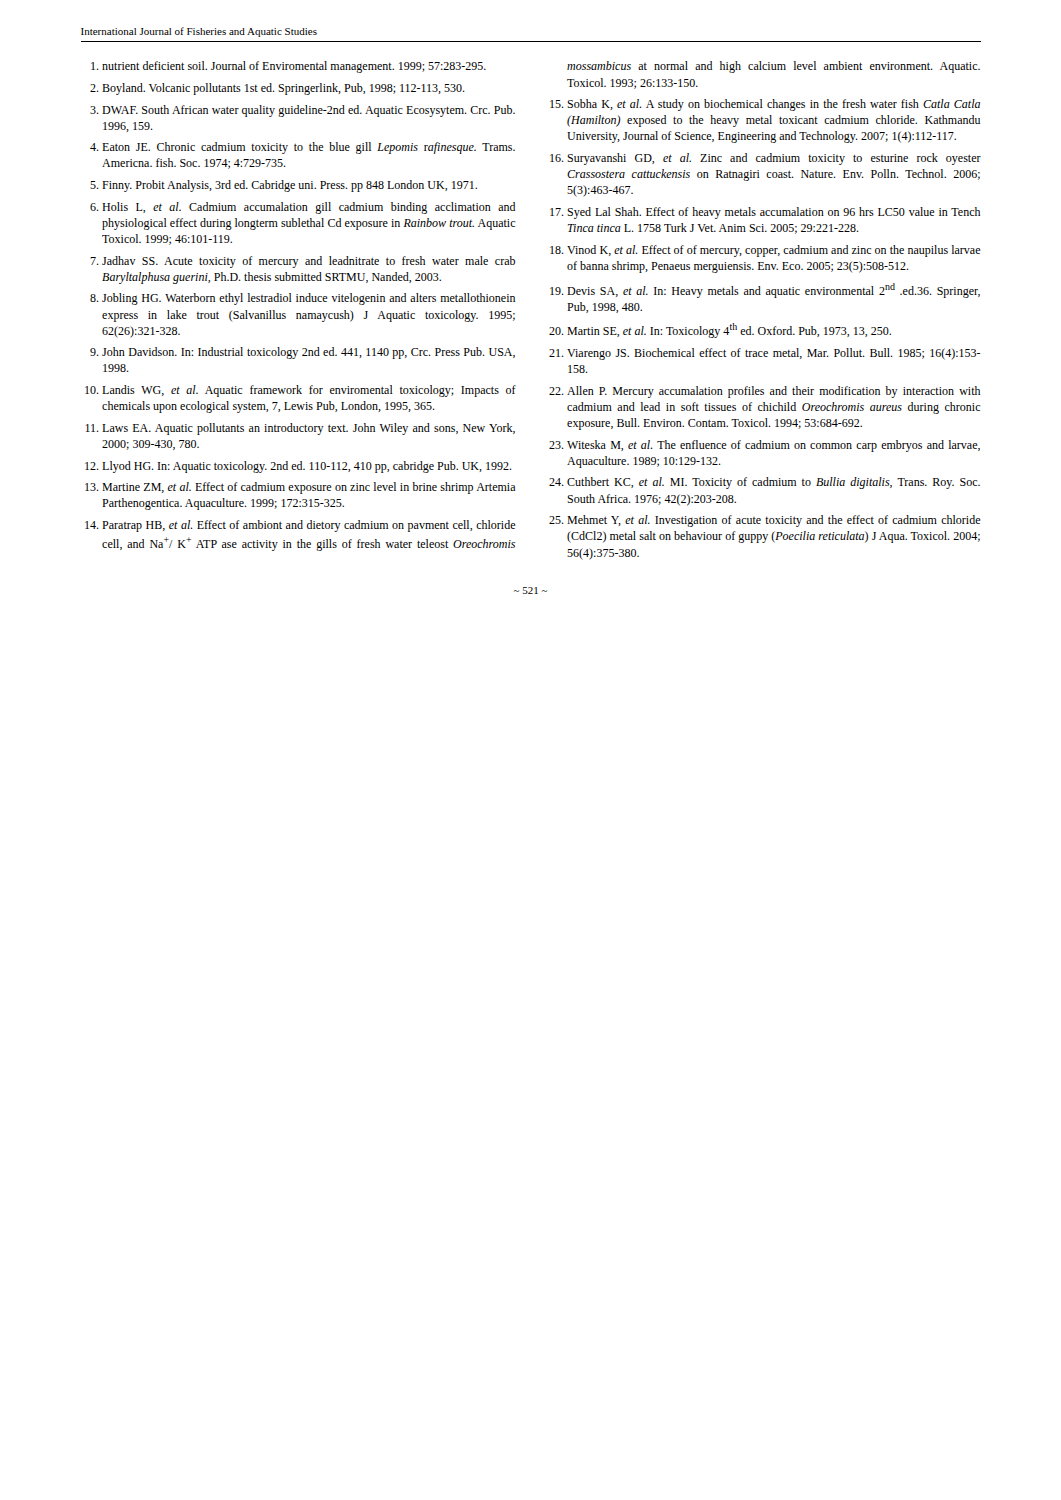International Journal of Fisheries and Aquatic Studies
nutrient deficient soil. Journal of Enviromental management. 1999; 57:283-295.
Boyland. Volcanic pollutants 1st ed. Springerlink, Pub, 1998; 112-113, 530.
DWAF. South African water quality guideline-2nd ed. Aquatic Ecosysytem. Crc. Pub. 1996, 159.
Eaton JE. Chronic cadmium toxicity to the blue gill Lepomis rafinesque. Trams. Americna. fish. Soc. 1974; 4:729-735.
Finny. Probit Analysis, 3rd ed. Cabridge uni. Press. pp 848 London UK, 1971.
Holis L, et al. Cadmium accumalation gill cadmium binding acclimation and physiological effect during longterm sublethal Cd exposure in Rainbow trout. Aquatic Toxicol. 1999; 46:101-119.
Jadhav SS. Acute toxicity of mercury and leadnitrate to fresh water male crab Baryltalphusa guerini, Ph.D. thesis submitted SRTMU, Nanded, 2003.
Jobling HG. Waterborn ethyl lestradiol induce vitelogenin and alters metallothionein express in lake trout (Salvanillus namaycush) J Aquatic toxicology. 1995; 62(26):321-328.
John Davidson. In: Industrial toxicology 2nd ed. 441, 1140 pp, Crc. Press Pub. USA, 1998.
Landis WG, et al. Aquatic framework for enviromental toxicology; Impacts of chemicals upon ecological system, 7, Lewis Pub, London, 1995, 365.
Laws EA. Aquatic pollutants an introductory text. John Wiley and sons, New York, 2000; 309-430, 780.
Llyod HG. In: Aquatic toxicology. 2nd ed. 110-112, 410 pp, cabridge Pub. UK, 1992.
Martine ZM, et al. Effect of cadmium exposure on zinc level in brine shrimp Artemia Parthenogentica. Aquaculture. 1999; 172:315-325.
Paratrap HB, et al. Effect of ambiont and dietory cadmium on pavment cell, chloride cell, and Na+/ K+ ATP ase activity in the gills of fresh water teleost Oreochromis mossambicus at normal and high calcium level ambient environment. Aquatic. Toxicol. 1993; 26:133-150.
Sobha K, et al. A study on biochemical changes in the fresh water fish Catla Catla (Hamilton) exposed to the heavy metal toxicant cadmium chloride. Kathmandu University, Journal of Science, Engineering and Technology. 2007; 1(4):112-117.
Suryavanshi GD, et al. Zinc and cadmium toxicity to esturine rock oyester Crassostera cattuckensis on Ratnagiri coast. Nature. Env. Polln. Technol. 2006; 5(3):463-467.
Syed Lal Shah. Effect of heavy metals accumalation on 96 hrs LC50 value in Tench Tinca tinca L. 1758 Turk J Vet. Anim Sci. 2005; 29:221-228.
Vinod K, et al. Effect of of mercury, copper, cadmium and zinc on the naupilus larvae of banna shrimp, Penaeus merguiensis. Env. Eco. 2005; 23(5):508-512.
Devis SA, et al. In: Heavy metals and aquatic environmental 2nd .ed.36. Springer, Pub, 1998, 480.
Martin SE, et al. In: Toxicology 4th ed. Oxford. Pub, 1973, 13, 250.
Viarengo JS. Biochemical effect of trace metal, Mar. Pollut. Bull. 1985; 16(4):153-158.
Allen P. Mercury accumalation profiles and their modification by interaction with cadmium and lead in soft tissues of chichild Oreochromis aureus during chronic exposure, Bull. Environ. Contam. Toxicol. 1994; 53:684-692.
Witeska M, et al. The enfluence of cadmium on common carp embryos and larvae, Aquaculture. 1989; 10:129-132.
Cuthbert KC, et al. MI. Toxicity of cadmium to Bullia digitalis, Trans. Roy. Soc. South Africa. 1976; 42(2):203-208.
Mehmet Y, et al. Investigation of acute toxicity and the effect of cadmium chloride (CdCl2) metal salt on behaviour of guppy (Poecilia reticulata) J Aqua. Toxicol. 2004; 56(4):375-380.
~ 521 ~